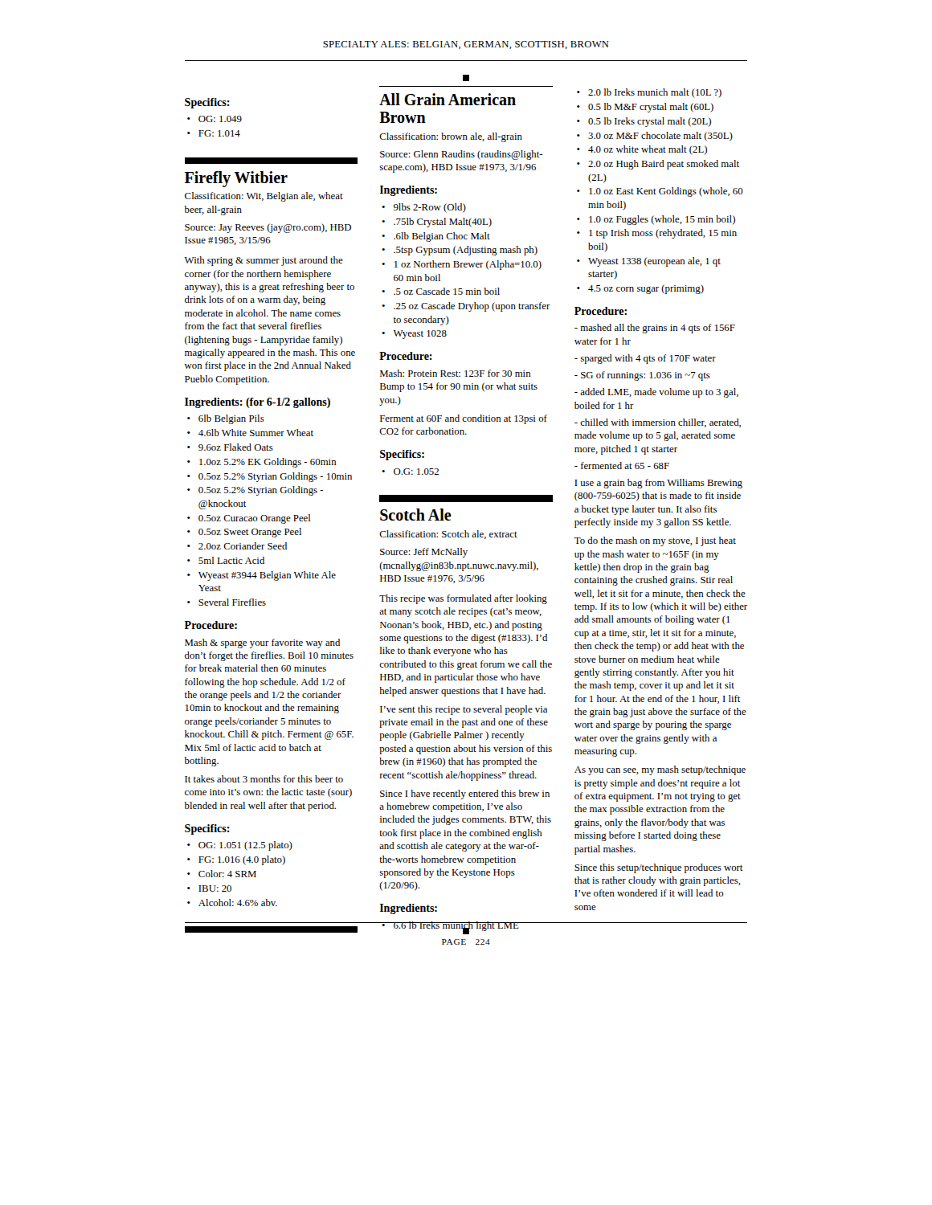SPECIALTY ALES: BELGIAN, GERMAN, SCOTTISH, BROWN
Specifics:
OG: 1.049
FG: 1.014
Firefly Witbier
Classification: Wit, Belgian ale, wheat beer, all-grain
Source: Jay Reeves (jay@ro.com), HBD Issue #1985, 3/15/96
With spring & summer just around the corner (for the northern hemisphere anyway), this is a great refreshing beer to drink lots of on a warm day, being moderate in alcohol. The name comes from the fact that several fireflies (lightening bugs - Lampyridae family) magically appeared in the mash. This one won first place in the 2nd Annual Naked Pueblo Competition.
Ingredients: (for 6-1/2 gallons)
6lb Belgian Pils
4.6lb White Summer Wheat
9.6oz Flaked Oats
1.0oz 5.2% EK Goldings - 60min
0.5oz 5.2% Styrian Goldings - 10min
0.5oz 5.2% Styrian Goldings - @knockout
0.5oz Curacao Orange Peel
0.5oz Sweet Orange Peel
2.0oz Coriander Seed
5ml Lactic Acid
Wyeast #3944 Belgian White Ale Yeast
Several Fireflies
Procedure:
Mash & sparge your favorite way and don’t forget the fireflies. Boil 10 minutes for break material then 60 minutes following the hop schedule. Add 1/2 of the orange peels and 1/2 the coriander 10min to knockout and the remaining orange peels/coriander 5 minutes to knockout. Chill & pitch. Ferment @ 65F. Mix 5ml of lactic acid to batch at bottling.
It takes about 3 months for this beer to come into it’s own: the lactic taste (sour) blended in real well after that period.
Specifics:
OG: 1.051 (12.5 plato)
FG: 1.016 (4.0 plato)
Color: 4 SRM
IBU: 20
Alcohol: 4.6% abv.
All Grain American Brown
Classification: brown ale, all-grain
Source: Glenn Raudins (raudins@light-scape.com), HBD Issue #1973, 3/1/96
Ingredients:
9lbs 2-Row (Old)
.75lb Crystal Malt(40L)
.6lb Belgian Choc Malt
.5tsp Gypsum (Adjusting mash ph)
1 oz Northern Brewer (Alpha=10.0) 60 min boil
.5 oz Cascade 15 min boil
.25 oz Cascade Dryhop (upon transfer to secondary)
Wyeast 1028
Procedure:
Mash: Protein Rest: 123F for 30 min Bump to 154 for 90 min (or what suits you.)
Ferment at 60F and condition at 13psi of CO2 for carbonation.
Specifics:
O.G: 1.052
Scotch Ale
Classification: Scotch ale, extract
Source: Jeff McNally (mcnallyg@in83b.npt.nuwc.navy.mil), HBD Issue #1976, 3/5/96
This recipe was formulated after looking at many scotch ale recipes (cat’s meow, Noonan’s book, HBD, etc.) and posting some questions to the digest (#1833). I’d like to thank everyone who has contributed to this great forum we call the HBD, and in particular those who have helped answer questions that I have had.
I’ve sent this recipe to several people via private email in the past and one of these people (Gabrielle Palmer ) recently posted a question about his version of this brew (in #1960) that has prompted the recent “scottish ale/hoppiness” thread.
Since I have recently entered this brew in a homebrew competition, I’ve also included the judges comments. BTW, this took first place in the combined english and scottish ale category at the war-of-the-worts homebrew competition sponsored by the Keystone Hops (1/20/96).
Ingredients:
6.6 lb Ireks munich light LME
2.0 lb Ireks munich malt (10L ?)
0.5 lb M&F crystal malt (60L)
0.5 lb Ireks crystal malt (20L)
3.0 oz M&F chocolate malt (350L)
4.0 oz white wheat malt (2L)
2.0 oz Hugh Baird peat smoked malt (2L)
1.0 oz East Kent Goldings (whole, 60 min boil)
1.0 oz Fuggles (whole, 15 min boil)
1 tsp Irish moss (rehydrated, 15 min boil)
Wyeast 1338 (european ale, 1 qt starter)
4.5 oz corn sugar (primimg)
Procedure:
- mashed all the grains in 4 qts of 156F water for 1 hr
- sparged with 4 qts of 170F water
- SG of runnings: 1.036 in ~7 qts
- added LME, made volume up to 3 gal, boiled for 1 hr
- chilled with immersion chiller, aerated, made volume up to 5 gal, aerated some more, pitched 1 qt starter
- fermented at 65 - 68F
I use a grain bag from Williams Brewing (800-759-6025) that is made to fit inside a bucket type lauter tun. It also fits perfectly inside my 3 gallon SS kettle.
To do the mash on my stove, I just heat up the mash water to ~165F (in my kettle) then drop in the grain bag containing the crushed grains. Stir real well, let it sit for a minute, then check the temp. If its to low (which it will be) either add small amounts of boiling water (1 cup at a time, stir, let it sit for a minute, then check the temp) or add heat with the stove burner on medium heat while gently stirring constantly. After you hit the mash temp, cover it up and let it sit for 1 hour. At the end of the 1 hour, I lift the grain bag just above the surface of the wort and sparge by pouring the sparge water over the grains gently with a measuring cup.
As you can see, my mash setup/technique is pretty simple and does’nt require a lot of extra equipment. I’m not trying to get the max possible extraction from the grains, only the flavor/body that was missing before I started doing these partial mashes.
Since this setup/technique produces wort that is rather cloudy with grain particles, I’ve often wondered if it will lead to some
PAGE 224